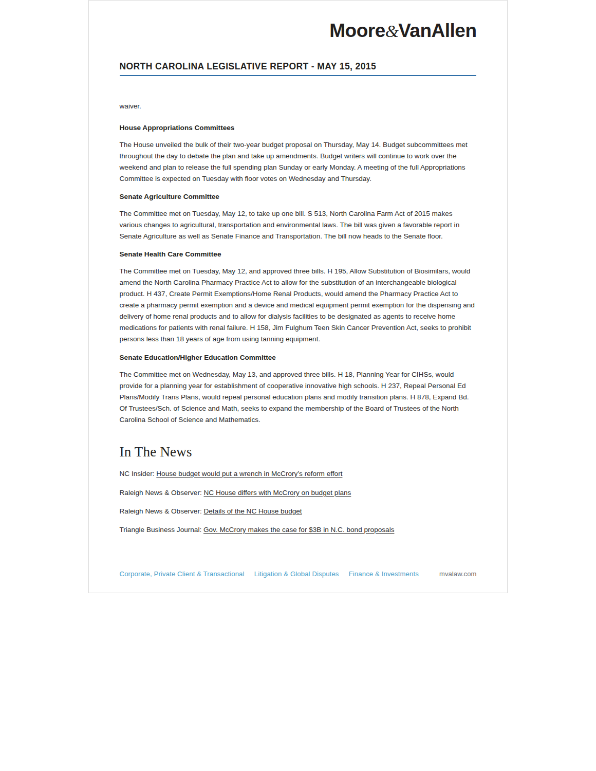Moore&VanAllen
North Carolina Legislative Report - May 15, 2015
waiver.
House Appropriations Committees
The House unveiled the bulk of their two-year budget proposal on Thursday, May 14. Budget subcommittees met throughout the day to debate the plan and take up amendments. Budget writers will continue to work over the weekend and plan to release the full spending plan Sunday or early Monday. A meeting of the full Appropriations Committee is expected on Tuesday with floor votes on Wednesday and Thursday.
Senate Agriculture Committee
The Committee met on Tuesday, May 12, to take up one bill. S 513, North Carolina Farm Act of 2015 makes various changes to agricultural, transportation and environmental laws. The bill was given a favorable report in Senate Agriculture as well as Senate Finance and Transportation. The bill now heads to the Senate floor.
Senate Health Care Committee
The Committee met on Tuesday, May 12, and approved three bills. H 195, Allow Substitution of Biosimilars, would amend the North Carolina Pharmacy Practice Act to allow for the substitution of an interchangeable biological product. H 437, Create Permit Exemptions/Home Renal Products, would amend the Pharmacy Practice Act to create a pharmacy permit exemption and a device and medical equipment permit exemption for the dispensing and delivery of home renal products and to allow for dialysis facilities to be designated as agents to receive home medications for patients with renal failure. H 158, Jim Fulghum Teen Skin Cancer Prevention Act, seeks to prohibit persons less than 18 years of age from using tanning equipment.
Senate Education/Higher Education Committee
The Committee met on Wednesday, May 13, and approved three bills. H 18, Planning Year for CIHSs, would provide for a planning year for establishment of cooperative innovative high schools. H 237, Repeal Personal Ed Plans/Modify Trans Plans, would repeal personal education plans and modify transition plans. H 878, Expand Bd. Of Trustees/Sch. of Science and Math, seeks to expand the membership of the Board of Trustees of the North Carolina School of Science and Mathematics.
In The News
NC Insider: House budget would put a wrench in McCrory’s reform effort
Raleigh News & Observer: NC House differs with McCrory on budget plans
Raleigh News & Observer: Details of the NC House budget
Triangle Business Journal: Gov. McCrory makes the case for $3B in N.C. bond proposals
Corporate, Private Client & Transactional Litigation & Global Disputes Finance & Investments
mvalaw.com